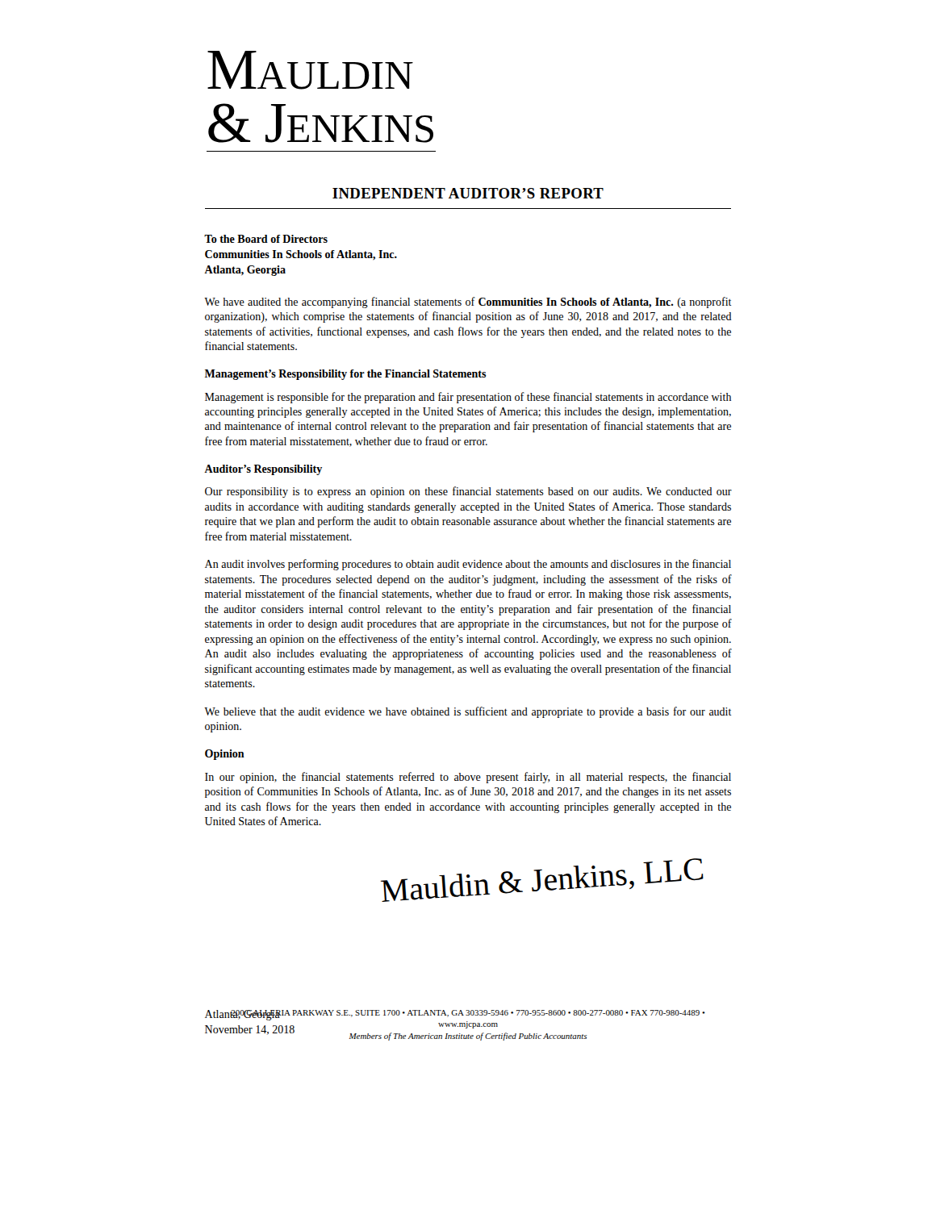MAULDIN & J ENKINS
INDEPENDENT AUDITOR’S REPORT
To the Board of Directors
Communities In Schools of Atlanta, Inc.
Atlanta, Georgia
We have audited the accompanying financial statements of Communities In Schools of Atlanta, Inc. (a nonprofit organization), which comprise the statements of financial position as of June 30, 2018 and 2017, and the related statements of activities, functional expenses, and cash flows for the years then ended, and the related notes to the financial statements.
Management’s Responsibility for the Financial Statements
Management is responsible for the preparation and fair presentation of these financial statements in accordance with accounting principles generally accepted in the United States of America; this includes the design, implementation, and maintenance of internal control relevant to the preparation and fair presentation of financial statements that are free from material misstatement, whether due to fraud or error.
Auditor’s Responsibility
Our responsibility is to express an opinion on these financial statements based on our audits. We conducted our audits in accordance with auditing standards generally accepted in the United States of America. Those standards require that we plan and perform the audit to obtain reasonable assurance about whether the financial statements are free from material misstatement.
An audit involves performing procedures to obtain audit evidence about the amounts and disclosures in the financial statements. The procedures selected depend on the auditor’s judgment, including the assessment of the risks of material misstatement of the financial statements, whether due to fraud or error. In making those risk assessments, the auditor considers internal control relevant to the entity’s preparation and fair presentation of the financial statements in order to design audit procedures that are appropriate in the circumstances, but not for the purpose of expressing an opinion on the effectiveness of the entity’s internal control. Accordingly, we express no such opinion. An audit also includes evaluating the appropriateness of accounting policies used and the reasonableness of significant accounting estimates made by management, as well as evaluating the overall presentation of the financial statements.
We believe that the audit evidence we have obtained is sufficient and appropriate to provide a basis for our audit opinion.
Opinion
In our opinion, the financial statements referred to above present fairly, in all material respects, the financial position of Communities In Schools of Atlanta, Inc. as of June 30, 2018 and 2017, and the changes in its net assets and its cash flows for the years then ended in accordance with accounting principles generally accepted in the United States of America.
Mauldin & Jenkins, LLC
Atlanta, Georgia
November 14, 2018
200 GALLERIA PARKWAY S.E., SUITE 1700 • ATLANTA, GA 30339-5946 • 770-955-8600 • 800-277-0080 • FAX 770-980-4489 • www.mjcpa.com
Members of The American Institute of Certified Public Accountants